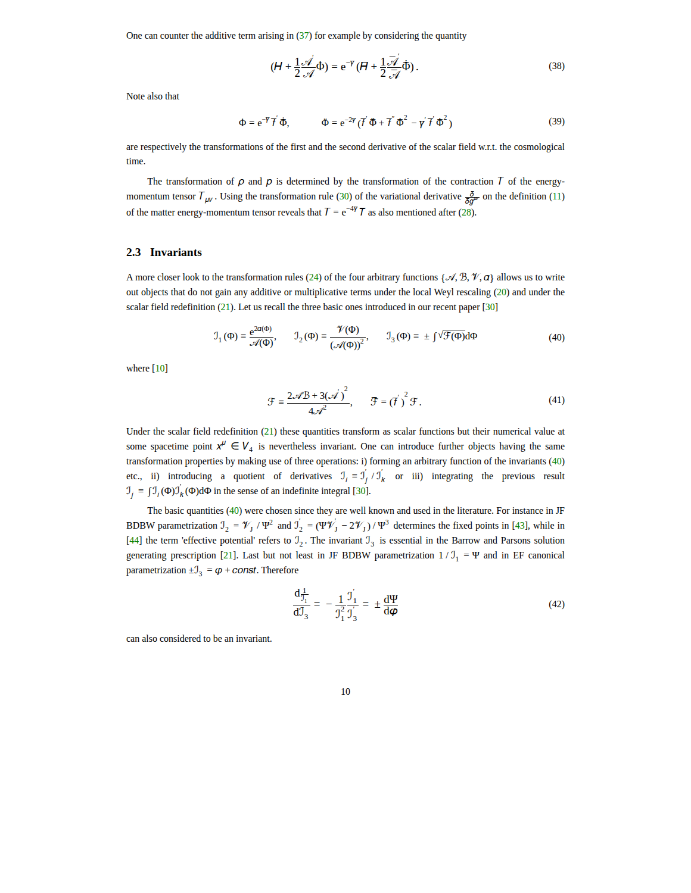One can counter the additive term arising in (37) for example by considering the quantity
( H + 12 𝒜′ 𝒜 Φ˙ ) = e−γ¯ ( H¯ + 12 𝒜¯′ 𝒜¯ Φ¯˙ ) .
(38)
Note also that
Φ˙ = e−γ¯ f¯′ Φ¯˙ , Φ¨ = e−2γ¯ ( f¯′ Φ¯¨ + f¯″ Φ¯˙2 − γ¯′ f¯′ Φ¯˙2 )
(39)
are respectively the transformations of the first and the second derivative of the scalar field w.r.t. the cosmological time.
The transformation of ρ and p is determined by the transformation of the contraction T of the energy-momentum tensor Tμν. Using the transformation rule (30) of the variational derivative δδgμν on the definition (11) of the matter energy-momentum tensor reveals that T=e−4γ¯T¯ as also mentioned after (28).
2.3 Invariants
A more closer look to the transformation rules (24) of the four arbitrary functions {𝒜,ℬ,𝒱,α} allows us to write out objects that do not gain any additive or multiplicative terms under the local Weyl rescaling (20) and under the scalar field redefinition (21). Let us recall the three basic ones introduced in our recent paper [30]
ℐ1 (Φ) ≡ e2α(Φ) 𝒜(Φ) , ℐ2 (Φ) ≡ 𝒱(Φ) (𝒜(Φ))2 , ℐ3 (Φ) ≡ ± ∫ ℱ(Φ) dΦ
(40)
where [10]
ℱ ≡ 2𝒜ℬ+3(𝒜′)2 4𝒜2 , ℱ¯ = (f¯′)2 ℱ .
(41)
Under the scalar field redefinition (21) these quantities transform as scalar functions but their numerical value at some spacetime point xμ∈V4 is nevertheless invariant. One can introduce further objects having the same transformation properties by making use of three operations: i) forming an arbitrary function of the invariants (40) etc., ii) introducing a quotient of derivatives ℐi≡ℐj′/ℐk′ or iii) integrating the previous result ℐj≡∫ℐi(Φ)ℐk′(Φ)dΦ in the sense of an indefinite integral [30].
The basic quantities (40) were chosen since they are well known and used in the literature. For instance in JF BDBW parametrization ℐ2=𝒱J/Ψ2 and ℐ2′=(Ψ𝒱J′−2𝒱J)/Ψ3 determines the fixed points in [43], while in [44] the term 'effective potential' refers to ℐ2. The invariant ℐ3 is essential in the Barrow and Parsons solution generating prescription [21]. Last but not least in JF BDBW parametrization 1/ℐ1=Ψ and in EF canonical parametrization ±ℐ3=φ+const. Therefore
d1ℐ1 dℐ3 = − 1ℐ12 ℐ1′ ℐ3′ = ± dΨ dφ
(42)
can also considered to be an invariant.
10